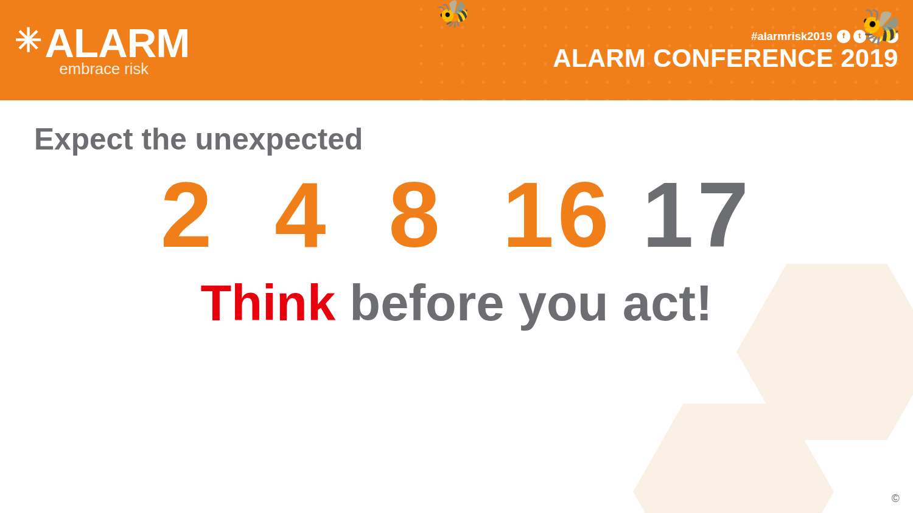✳ALARM
embrace risk
🐝
#alarmrisk2019 f t ▢ in
ALARM CONFERENCE 2019
🐝
Expect the unexpected
2 4 8 16 17
Think before you act!
©